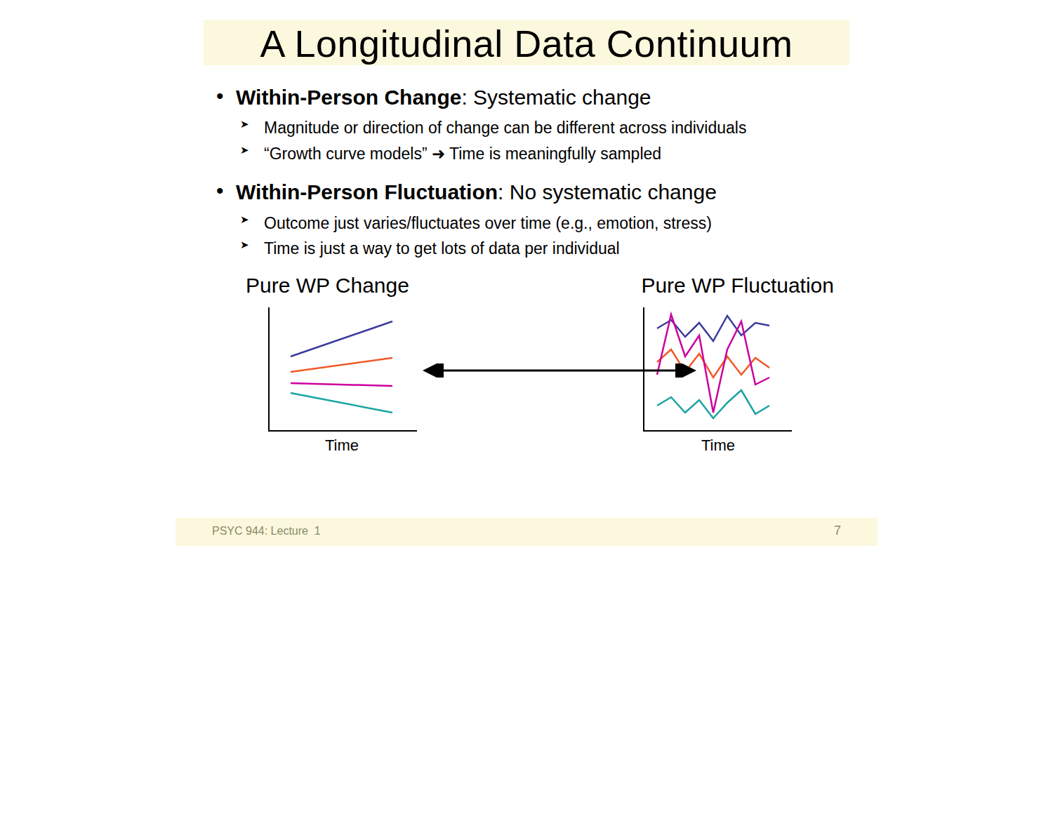A Longitudinal Data Continuum
Within-Person Change: Systematic change
Magnitude or direction of change can be different across individuals
“Growth curve models” ➜ Time is meaningfully sampled
Within-Person Fluctuation: No systematic change
Outcome just varies/fluctuates over time (e.g., emotion, stress)
Time is just a way to get lots of data per individual
Pure WP Change
Pure WP Fluctuation
Time
Time
PSYC 944: Lecture 1
7